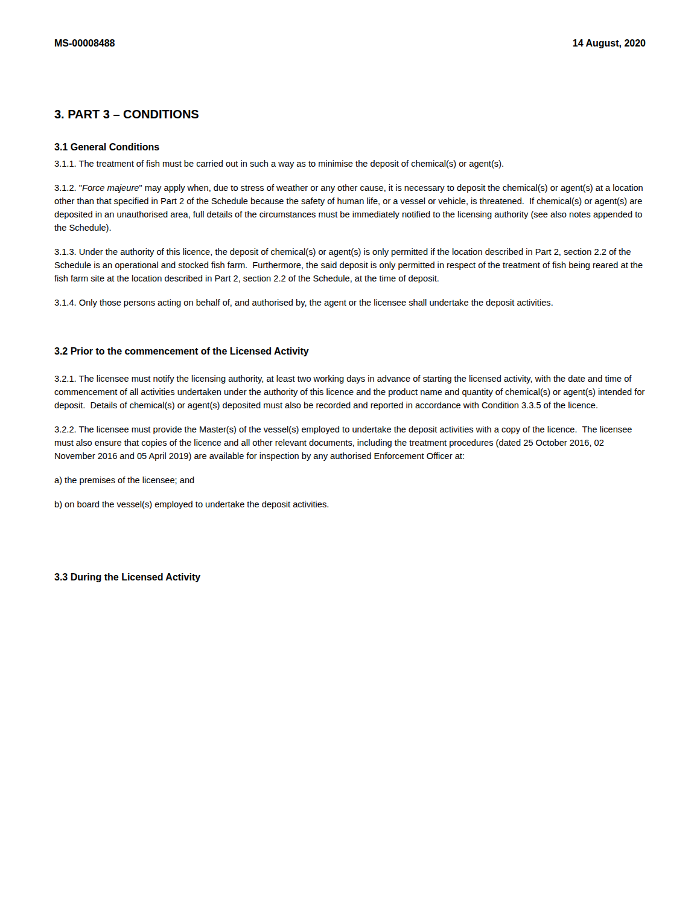MS-00008488 14 August, 2020
3. PART 3 – CONDITIONS
3.1 General Conditions
3.1.1. The treatment of fish must be carried out in such a way as to minimise the deposit of chemical(s) or agent(s).
3.1.2. "Force majeure" may apply when, due to stress of weather or any other cause, it is necessary to deposit the chemical(s) or agent(s) at a location other than that specified in Part 2 of the Schedule because the safety of human life, or a vessel or vehicle, is threatened. If chemical(s) or agent(s) are deposited in an unauthorised area, full details of the circumstances must be immediately notified to the licensing authority (see also notes appended to the Schedule).
3.1.3. Under the authority of this licence, the deposit of chemical(s) or agent(s) is only permitted if the location described in Part 2, section 2.2 of the Schedule is an operational and stocked fish farm. Furthermore, the said deposit is only permitted in respect of the treatment of fish being reared at the fish farm site at the location described in Part 2, section 2.2 of the Schedule, at the time of deposit.
3.1.4. Only those persons acting on behalf of, and authorised by, the agent or the licensee shall undertake the deposit activities.
3.2 Prior to the commencement of the Licensed Activity
3.2.1. The licensee must notify the licensing authority, at least two working days in advance of starting the licensed activity, with the date and time of commencement of all activities undertaken under the authority of this licence and the product name and quantity of chemical(s) or agent(s) intended for deposit. Details of chemical(s) or agent(s) deposited must also be recorded and reported in accordance with Condition 3.3.5 of the licence.
3.2.2. The licensee must provide the Master(s) of the vessel(s) employed to undertake the deposit activities with a copy of the licence. The licensee must also ensure that copies of the licence and all other relevant documents, including the treatment procedures (dated 25 October 2016, 02 November 2016 and 05 April 2019) are available for inspection by any authorised Enforcement Officer at:
a) the premises of the licensee; and
b) on board the vessel(s) employed to undertake the deposit activities.
3.3 During the Licensed Activity